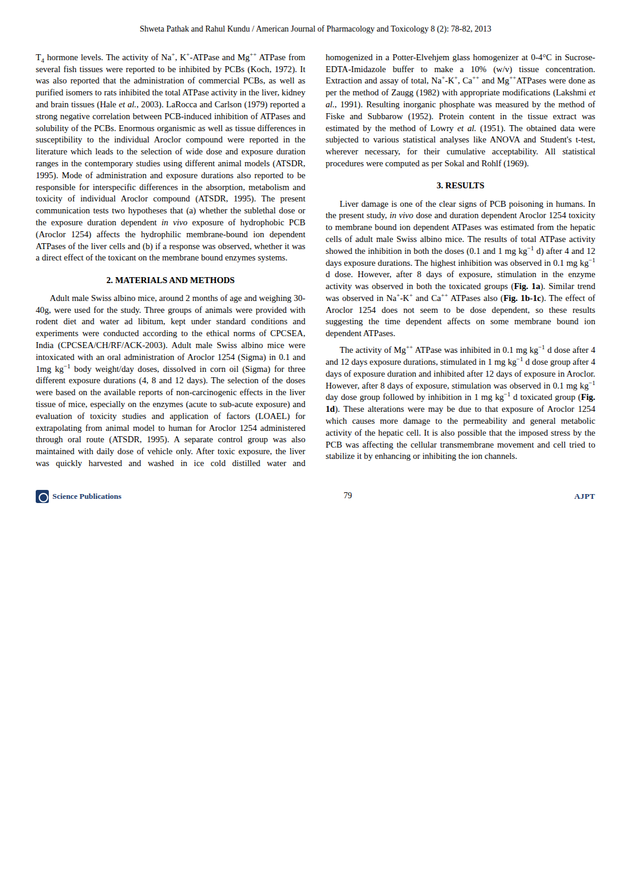Shweta Pathak and Rahul Kundu / American Journal of Pharmacology and Toxicology 8 (2): 78-82, 2013
T4 hormone levels. The activity of Na+, K+-ATPase and Mg++ ATPase from several fish tissues were reported to be inhibited by PCBs (Koch, 1972). It was also reported that the administration of commercial PCBs, as well as purified isomers to rats inhibited the total ATPase activity in the liver, kidney and brain tissues (Hale et al., 2003). LaRocca and Carlson (1979) reported a strong negative correlation between PCB-induced inhibition of ATPases and solubility of the PCBs. Enormous organismic as well as tissue differences in susceptibility to the individual Aroclor compound were reported in the literature which leads to the selection of wide dose and exposure duration ranges in the contemporary studies using different animal models (ATSDR, 1995). Mode of administration and exposure durations also reported to be responsible for interspecific differences in the absorption, metabolism and toxicity of individual Aroclor compound (ATSDR, 1995). The present communication tests two hypotheses that (a) whether the sublethal dose or the exposure duration dependent in vivo exposure of hydrophobic PCB (Aroclor 1254) affects the hydrophilic membrane-bound ion dependent ATPases of the liver cells and (b) if a response was observed, whether it was a direct effect of the toxicant on the membrane bound enzymes systems.
2. Materials and Methods
Adult male Swiss albino mice, around 2 months of age and weighing 30-40g, were used for the study. Three groups of animals were provided with rodent diet and water ad libitum, kept under standard conditions and experiments were conducted according to the ethical norms of CPCSEA, India (CPCSEA/CH/RF/ACK-2003). Adult male Swiss albino mice were intoxicated with an oral administration of Aroclor 1254 (Sigma) in 0.1 and 1mg kg−1 body weight/day doses, dissolved in corn oil (Sigma) for three different exposure durations (4, 8 and 12 days). The selection of the doses were based on the available reports of non-carcinogenic effects in the liver tissue of mice, especially on the enzymes (acute to sub-acute exposure) and evaluation of toxicity studies and application of factors (LOAEL) for extrapolating from animal model to human for Aroclor 1254 administered through oral route (ATSDR, 1995). A separate control group was also maintained with daily dose of vehicle only. After toxic exposure, the liver was quickly harvested and washed in ice cold distilled water and homogenized in a Potter-Elvehjem glass homogenizer at 0-4°C in Sucrose-EDTA-Imidazole buffer to make a 10% (w/v) tissue concentration. Extraction and assay of total, Na+-K+, Ca++ and Mg++ATPases were done as per the method of Zaugg (1982) with appropriate modifications (Lakshmi et al., 1991). Resulting inorganic phosphate was measured by the method of Fiske and Subbarow (1952). Protein content in the tissue extract was estimated by the method of Lowry et al. (1951). The obtained data were subjected to various statistical analyses like ANOVA and Student's t-test, wherever necessary, for their cumulative acceptability. All statistical procedures were computed as per Sokal and Rohlf (1969).
3. Results
Liver damage is one of the clear signs of PCB poisoning in humans. In the present study, in vivo dose and duration dependent Aroclor 1254 toxicity to membrane bound ion dependent ATPases was estimated from the hepatic cells of adult male Swiss albino mice. The results of total ATPase activity showed the inhibition in both the doses (0.1 and 1 mg kg−1 d) after 4 and 12 days exposure durations. The highest inhibition was observed in 0.1 mg kg−1 d dose. However, after 8 days of exposure, stimulation in the enzyme activity was observed in both the toxicated groups (Fig. 1a). Similar trend was observed in Na+-K+ and Ca++ ATPases also (Fig. 1b-1c). The effect of Aroclor 1254 does not seem to be dose dependent, so these results suggesting the time dependent affects on some membrane bound ion dependent ATPases.
The activity of Mg++ ATPase was inhibited in 0.1 mg kg−1 d dose after 4 and 12 days exposure durations, stimulated in 1 mg kg−1 d dose group after 4 days of exposure duration and inhibited after 12 days of exposure in Aroclor. However, after 8 days of exposure, stimulation was observed in 0.1 mg kg−1 day dose group followed by inhibition in 1 mg kg−1 d toxicated group (Fig. 1d). These alterations were may be due to that exposure of Aroclor 1254 which causes more damage to the permeability and general metabolic activity of the hepatic cell. It is also possible that the imposed stress by the PCB was affecting the cellular transmembrane movement and cell tried to stabilize it by enhancing or inhibiting the ion channels.
Science Publications
79
AJPT